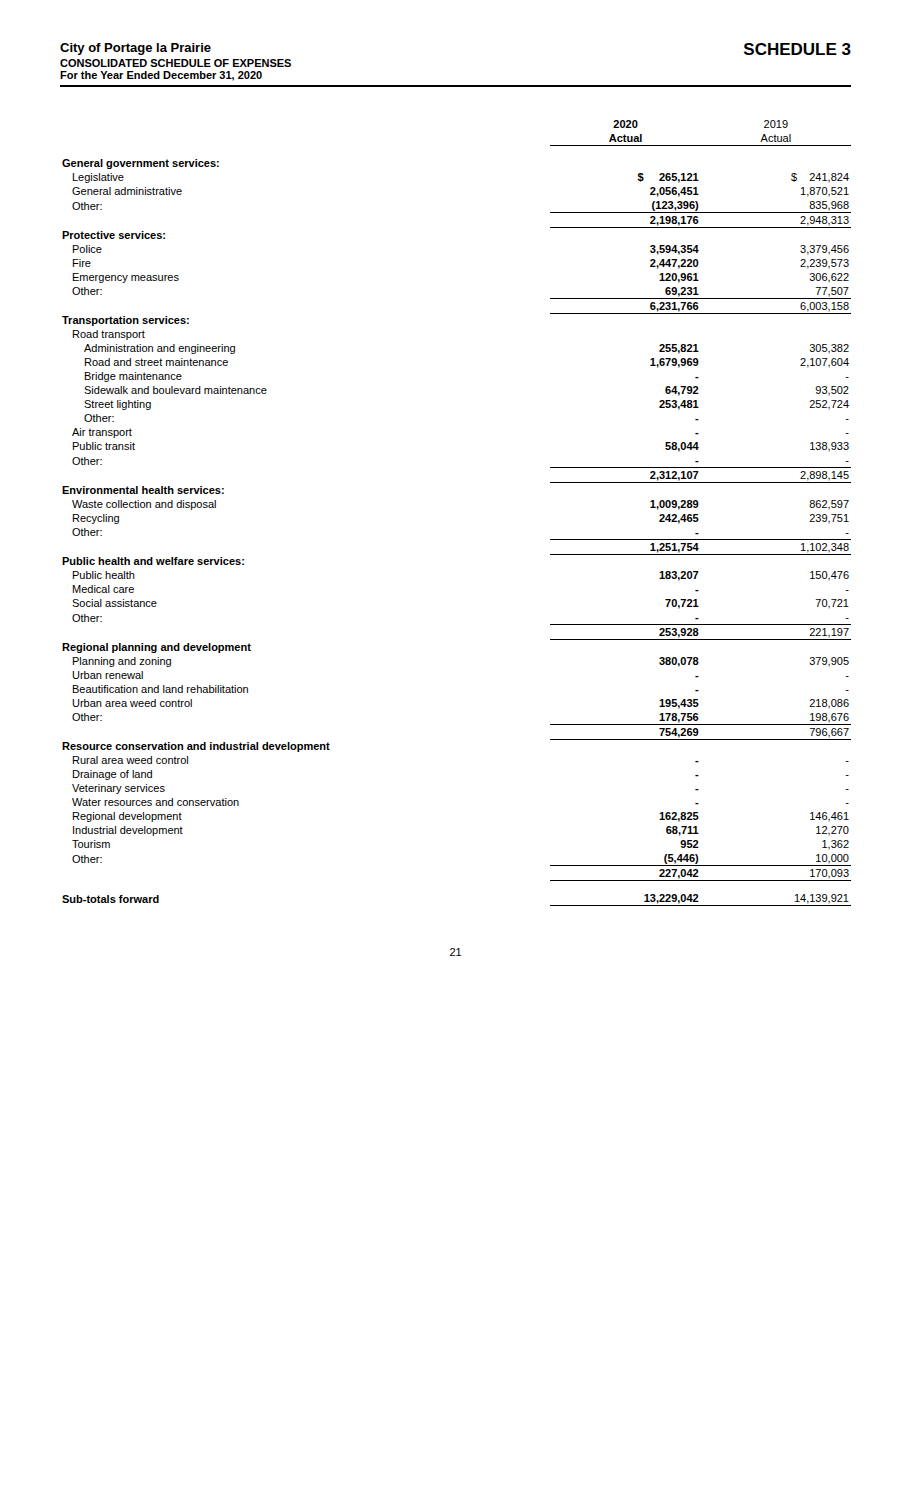City of Portage la Prairie
CONSOLIDATED SCHEDULE OF EXPENSES
For the Year Ended December 31, 2020
SCHEDULE 3
| | 2020 | 2019 |
| | Actual | Actual |
| General government services: | | |
| Legislative | $ 265,121 | $ 241,824 |
| General administrative | 2,056,451 | 1,870,521 |
| Other: | (123,396) | 835,968 |
| | 2,198,176 | 2,948,313 |
| Protective services: | | |
| Police | 3,594,354 | 3,379,456 |
| Fire | 2,447,220 | 2,239,573 |
| Emergency measures | 120,961 | 306,622 |
| Other: | 69,231 | 77,507 |
| | 6,231,766 | 6,003,158 |
| Transportation services: | | |
| Road transport | | |
| Administration and engineering | 255,821 | 305,382 |
| Road and street maintenance | 1,679,969 | 2,107,604 |
| Bridge maintenance | - | - |
| Sidewalk and boulevard maintenance | 64,792 | 93,502 |
| Street lighting | 253,481 | 252,724 |
| Other: | - | - |
| Air transport | - | - |
| Public transit | 58,044 | 138,933 |
| Other: | - | - |
| | 2,312,107 | 2,898,145 |
| Environmental health services: | | |
| Waste collection and disposal | 1,009,289 | 862,597 |
| Recycling | 242,465 | 239,751 |
| Other: | - | - |
| | 1,251,754 | 1,102,348 |
| Public health and welfare services: | | |
| Public health | 183,207 | 150,476 |
| Medical care | - | - |
| Social assistance | 70,721 | 70,721 |
| Other: | - | - |
| | 253,928 | 221,197 |
| Regional planning and development | | |
| Planning and zoning | 380,078 | 379,905 |
| Urban renewal | - | - |
| Beautification and land rehabilitation | - | - |
| Urban area weed control | 195,435 | 218,086 |
| Other: | 178,756 | 198,676 |
| | 754,269 | 796,667 |
| Resource conservation and industrial development | | |
| Rural area weed control | - | - |
| Drainage of land | - | - |
| Veterinary services | - | - |
| Water resources and conservation | - | - |
| Regional development | 162,825 | 146,461 |
| Industrial development | 68,711 | 12,270 |
| Tourism | 952 | 1,362 |
| Other: | (5,446) | 10,000 |
| | 227,042 | 170,093 |
| Sub-totals forward | 13,229,042 | 14,139,921 |
21